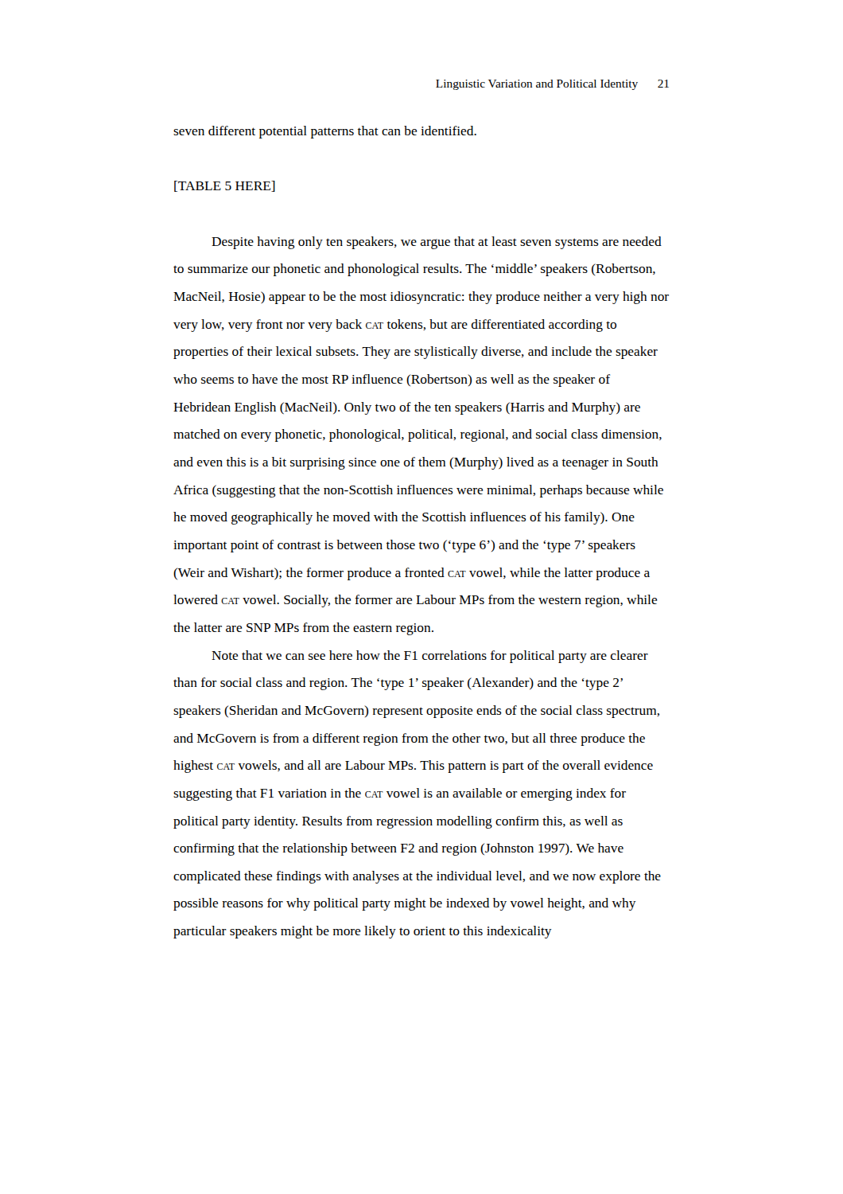Linguistic Variation and Political Identity21
seven different potential patterns that can be identified.
[TABLE 5 HERE]
Despite having only ten speakers, we argue that at least seven systems are needed to summarize our phonetic and phonological results. The ‘middle’ speakers (Robertson, MacNeil, Hosie) appear to be the most idiosyncratic: they produce neither a very high nor very low, very front nor very back cat tokens, but are differentiated according to properties of their lexical subsets. They are stylistically diverse, and include the speaker who seems to have the most RP influence (Robertson) as well as the speaker of Hebridean English (MacNeil). Only two of the ten speakers (Harris and Murphy) are matched on every phonetic, phonological, political, regional, and social class dimension, and even this is a bit surprising since one of them (Murphy) lived as a teenager in South Africa (suggesting that the non-Scottish influences were minimal, perhaps because while he moved geographically he moved with the Scottish influences of his family). One important point of contrast is between those two (‘type 6’) and the ‘type 7’ speakers (Weir and Wishart); the former produce a fronted cat vowel, while the latter produce a lowered cat vowel. Socially, the former are Labour MPs from the western region, while the latter are SNP MPs from the eastern region.
Note that we can see here how the F1 correlations for political party are clearer than for social class and region. The ‘type 1’ speaker (Alexander) and the ‘type 2’ speakers (Sheridan and McGovern) represent opposite ends of the social class spectrum, and McGovern is from a different region from the other two, but all three produce the highest cat vowels, and all are Labour MPs. This pattern is part of the overall evidence suggesting that F1 variation in the cat vowel is an available or emerging index for political party identity. Results from regression modelling confirm this, as well as confirming that the relationship between F2 and region (Johnston 1997). We have complicated these findings with analyses at the individual level, and we now explore the possible reasons for why political party might be indexed by vowel height, and why particular speakers might be more likely to orient to this indexicality